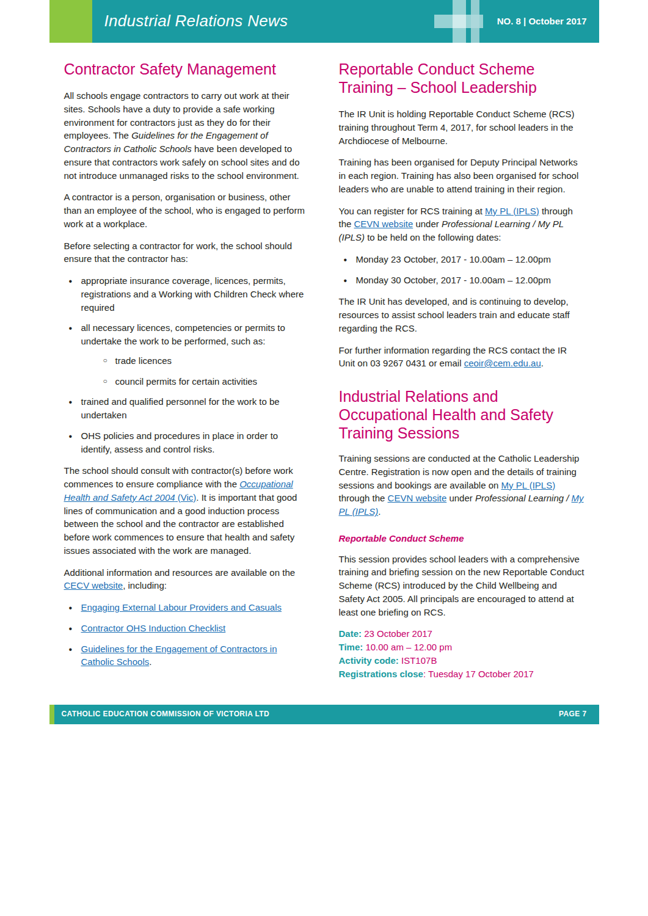Industrial Relations News
NO. 8 | October 2017
Contractor Safety Management
All schools engage contractors to carry out work at their sites. Schools have a duty to provide a safe working environment for contractors just as they do for their employees. The Guidelines for the Engagement of Contractors in Catholic Schools have been developed to ensure that contractors work safely on school sites and do not introduce unmanaged risks to the school environment.
A contractor is a person, organisation or business, other than an employee of the school, who is engaged to perform work at a workplace.
Before selecting a contractor for work, the school should ensure that the contractor has:
appropriate insurance coverage, licences, permits, registrations and a Working with Children Check where required
all necessary licences, competencies or permits to undertake the work to be performed, such as:
trade licences
council permits for certain activities
trained and qualified personnel for the work to be undertaken
OHS policies and procedures in place in order to identify, assess and control risks.
The school should consult with contractor(s) before work commences to ensure compliance with the Occupational Health and Safety Act 2004 (Vic). It is important that good lines of communication and a good induction process between the school and the contractor are established before work commences to ensure that health and safety issues associated with the work are managed.
Additional information and resources are available on the CECV website, including:
Engaging External Labour Providers and Casuals
Contractor OHS Induction Checklist
Guidelines for the Engagement of Contractors in Catholic Schools.
Reportable Conduct Scheme Training – School Leadership
The IR Unit is holding Reportable Conduct Scheme (RCS) training throughout Term 4, 2017, for school leaders in the Archdiocese of Melbourne.
Training has been organised for Deputy Principal Networks in each region. Training has also been organised for school leaders who are unable to attend training in their region.
You can register for RCS training at My PL (IPLS) through the CEVN website under Professional Learning / My PL (IPLS) to be held on the following dates:
Monday 23 October, 2017 - 10.00am – 12.00pm
Monday 30 October, 2017 - 10.00am – 12.00pm
The IR Unit has developed, and is continuing to develop, resources to assist school leaders train and educate staff regarding the RCS.
For further information regarding the RCS contact the IR Unit on 03 9267 0431 or email ceoir@cem.edu.au.
Industrial Relations and Occupational Health and Safety Training Sessions
Training sessions are conducted at the Catholic Leadership Centre. Registration is now open and the details of training sessions and bookings are available on My PL (IPLS) through the CEVN website under Professional Learning / My PL (IPLS).
Reportable Conduct Scheme
This session provides school leaders with a comprehensive training and briefing session on the new Reportable Conduct Scheme (RCS) introduced by the Child Wellbeing and Safety Act 2005. All principals are encouraged to attend at least one briefing on RCS.
Date: 23 October 2017
Time: 10.00 am – 12.00 pm
Activity code: IST107B
Registrations close: Tuesday 17 October 2017
Catholic Education Commission of Victoria Ltd
Page 7